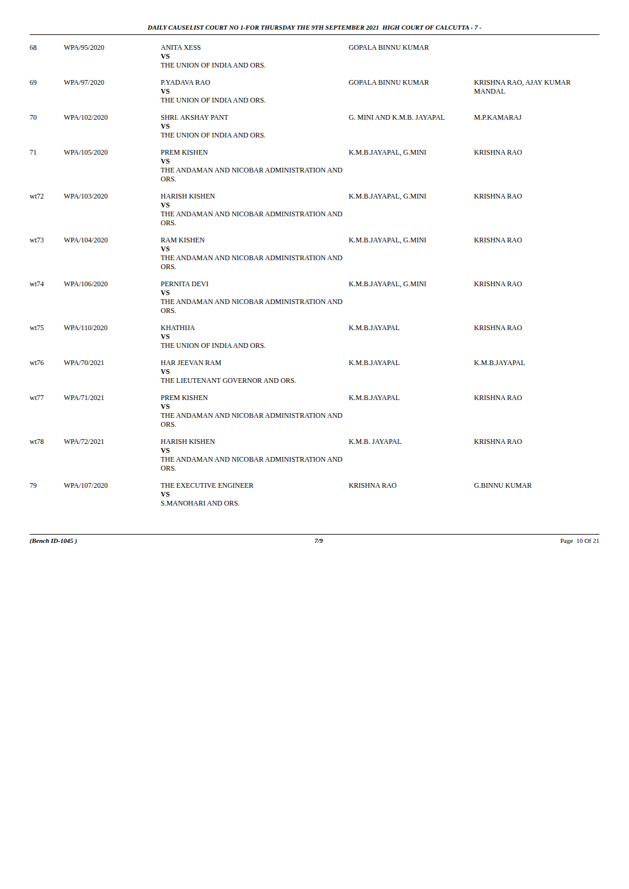DAILY CAUSELIST COURT NO 1-FOR THURSDAY THE 9TH SEPTEMBER 2021 HIGH COURT OF CALCUTTA - 7 -
| 68 | WPA/95/2020 | ANITA XESS VS THE UNION OF INDIA AND ORS. | GOPALA BINNU KUMAR | |
| 69 | WPA/97/2020 | P.YADAVA RAO VS THE UNION OF INDIA AND ORS. | GOPALA BINNU KUMAR | KRISHNA RAO, AJAY KUMAR MANDAL |
| 70 | WPA/102/2020 | SHRI. AKSHAY PANT VS THE UNION OF INDIA AND ORS. | G. MINI AND K.M.B. JAYAPAL | M.P.KAMARAJ |
| 71 | WPA/105/2020 | PREM KISHEN VS THE ANDAMAN AND NICOBAR ADMINISTRATION AND ORS. | K.M.B.JAYAPAL, G.MINI | KRISHNA RAO |
| wt72 | WPA/103/2020 | HARISH KISHEN VS THE ANDAMAN AND NICOBAR ADMINISTRATION AND ORS. | K.M.B.JAYAPAL, G.MINI | KRISHNA RAO |
| wt73 | WPA/104/2020 | RAM KISHEN VS THE ANDAMAN AND NICOBAR ADMINISTRATION AND ORS. | K.M.B.JAYAPAL, G.MINI | KRISHNA RAO |
| wt74 | WPA/106/2020 | PERNITA DEVI VS THE ANDAMAN AND NICOBAR ADMINISTRATION AND ORS. | K.M.B.JAYAPAL, G.MINI | KRISHNA RAO |
| wt75 | WPA/110/2020 | KHATHIJA VS THE UNION OF INDIA AND ORS. | K.M.B.JAYAPAL | KRISHNA RAO |
| wt76 | WPA/70/2021 | HAR JEEVAN RAM VS THE LIEUTENANT GOVERNOR AND ORS. | K.M.B.JAYAPAL | K.M.B.JAYAPAL |
| wt77 | WPA/71/2021 | PREM KISHEN VS THE ANDAMAN AND NICOBAR ADMINISTRATION AND ORS. | K.M.B.JAYAPAL | KRISHNA RAO |
| wt78 | WPA/72/2021 | HARISH KISHEN VS THE ANDAMAN AND NICOBAR ADMINISTRATION AND ORS. | K.M.B. JAYAPAL | KRISHNA RAO |
| 79 | WPA/107/2020 | THE EXECUTIVE ENGINEER VS S.MANOHARI AND ORS. | KRISHNA RAO | G.BINNU KUMAR |
(Bench ID-1045 ) Page 10 Of 21
7/9